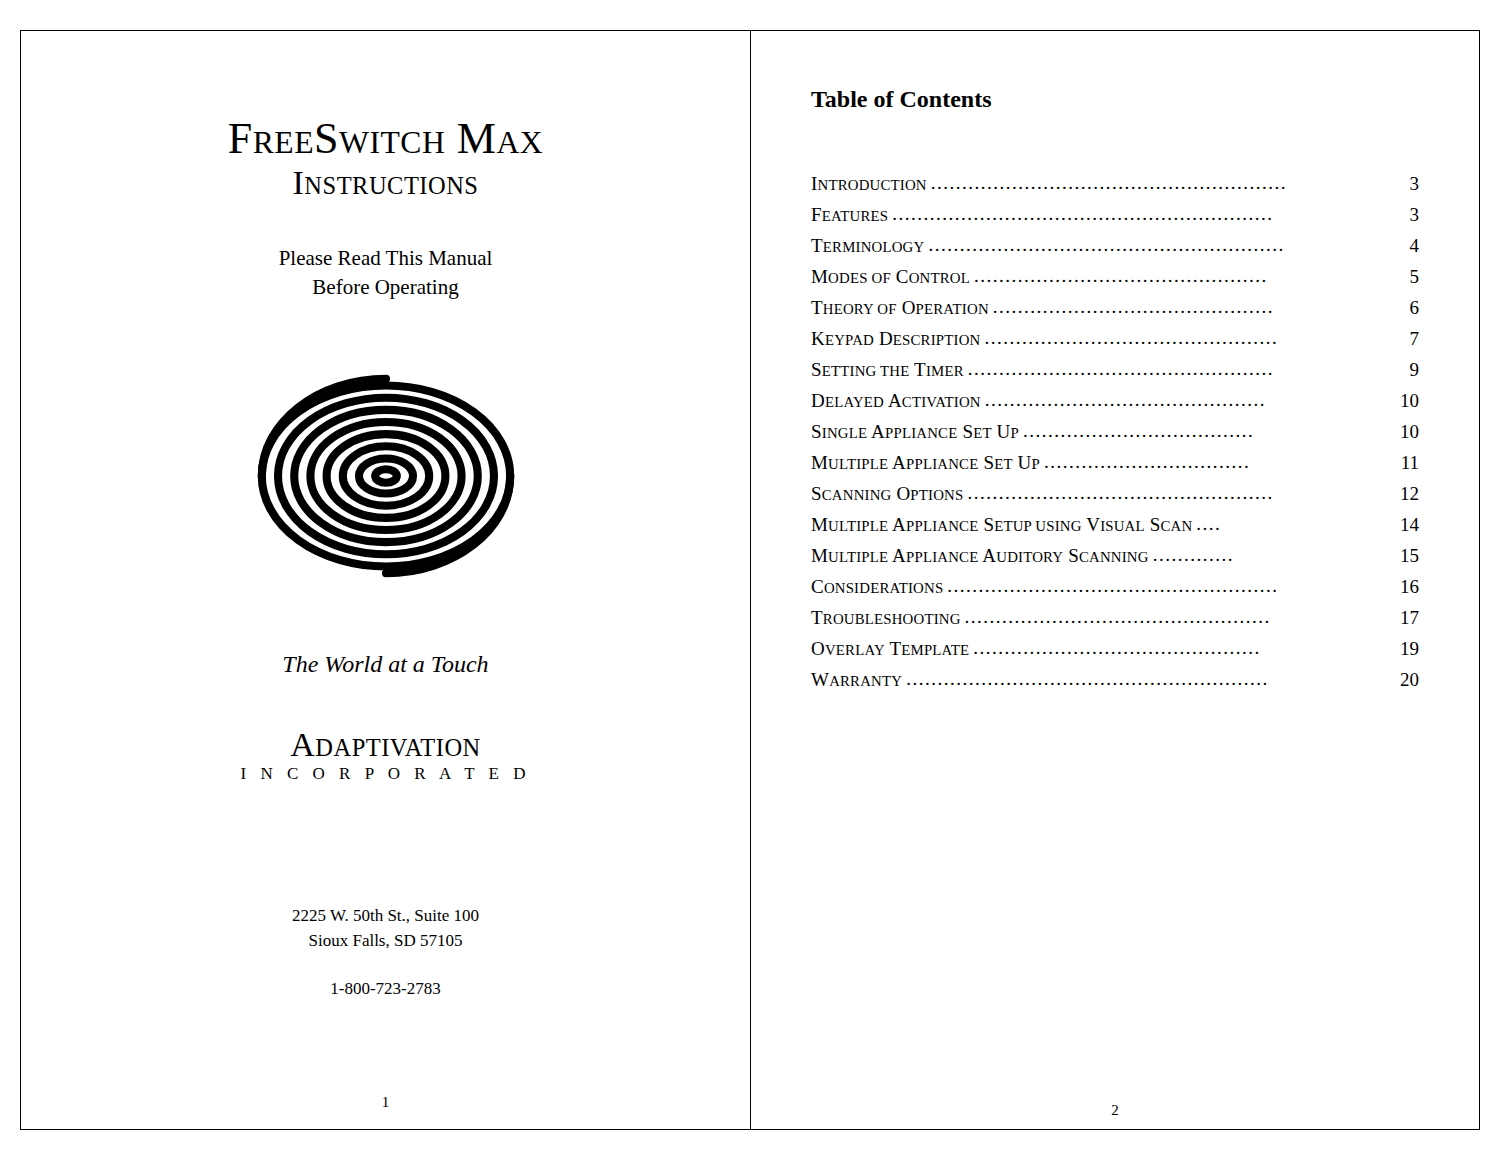FREESWITCH MAX
INSTRUCTIONS
Please Read This Manual
Before Operating
The World at a Touch
ADAPTIVATION I N C O R P O R A T E D
2225 W. 50th St., Suite 100
Sioux Falls, SD 57105
1-800-723-2783
1
Table of Contents
INTRODUCTION......................................................... 3
FEATURES............................................................. 3
TERMINOLOGY......................................................... 4
MODES OF CONTROL............................................... 5
THEORY OF OPERATION............................................. 6
KEYPAD DESCRIPTION............................................... 7
SETTING THE TIMER................................................. 9
DELAYED ACTIVATION............................................. 10
SINGLE APPLIANCE SET UP..................................... 10
MULTIPLE APPLIANCE SET UP................................. 11
SCANNING OPTIONS................................................. 12
MULTIPLE APPLIANCE SETUP USING VISUAL SCAN.... 14
MULTIPLE APPLIANCE AUDITORY SCANNING............. 15
CONSIDERATIONS..................................................... 16
TROUBLESHOOTING................................................. 17
OVERLAY TEMPLATE.............................................. 19
WARRANTY.......................................................... 20
2